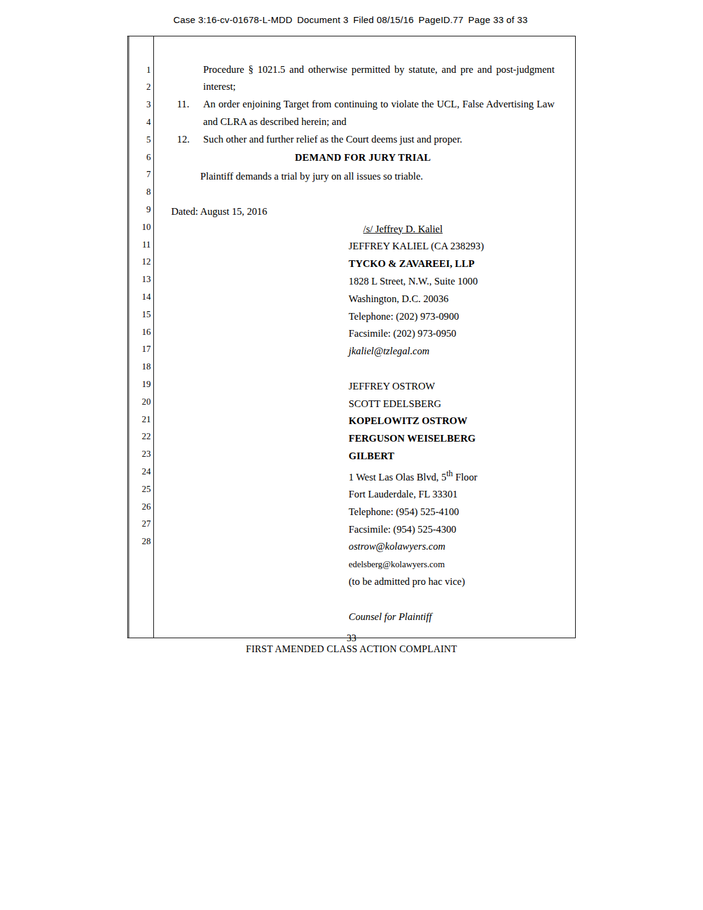Case 3:16-cv-01678-L-MDD Document 3 Filed 08/15/16 PageID.77 Page 33 of 33
1
2
3
4
5
6
7
8
9
10
11
12
13
14
15
16
17
18
19
20
21
22
23
24
25
26
27
28
Procedure § 1021.5 and otherwise permitted by statute, and pre and post-judgment interest;
11. An order enjoining Target from continuing to violate the UCL, False Advertising Law and CLRA as described herein; and
12. Such other and further relief as the Court deems just and proper.
DEMAND FOR JURY TRIAL
Plaintiff demands a trial by jury on all issues so triable.
Dated: August 15, 2016
/s/ Jeffrey D. Kaliel
JEFFREY KALIEL (CA 238293)
TYCKO & ZAVAREEI, LLP
1828 L Street, N.W., Suite 1000
Washington, D.C. 20036
Telephone: (202) 973-0900
Facsimile: (202) 973-0950
jkaliel@tzlegal.com
JEFFREY OSTROW
SCOTT EDELSBERG
KOPELOWITZ OSTROW
FERGUSON WEISELBERG
GILBERT
1 West Las Olas Blvd, 5th Floor
Fort Lauderdale, FL 33301
Telephone: (954) 525-4100
Facsimile: (954) 525-4300
ostrow@kolawyers.com
edelsberg@kolawyers.com
(to be admitted pro hac vice)
Counsel for Plaintiff
33 FIRST AMENDED CLASS ACTION COMPLAINT